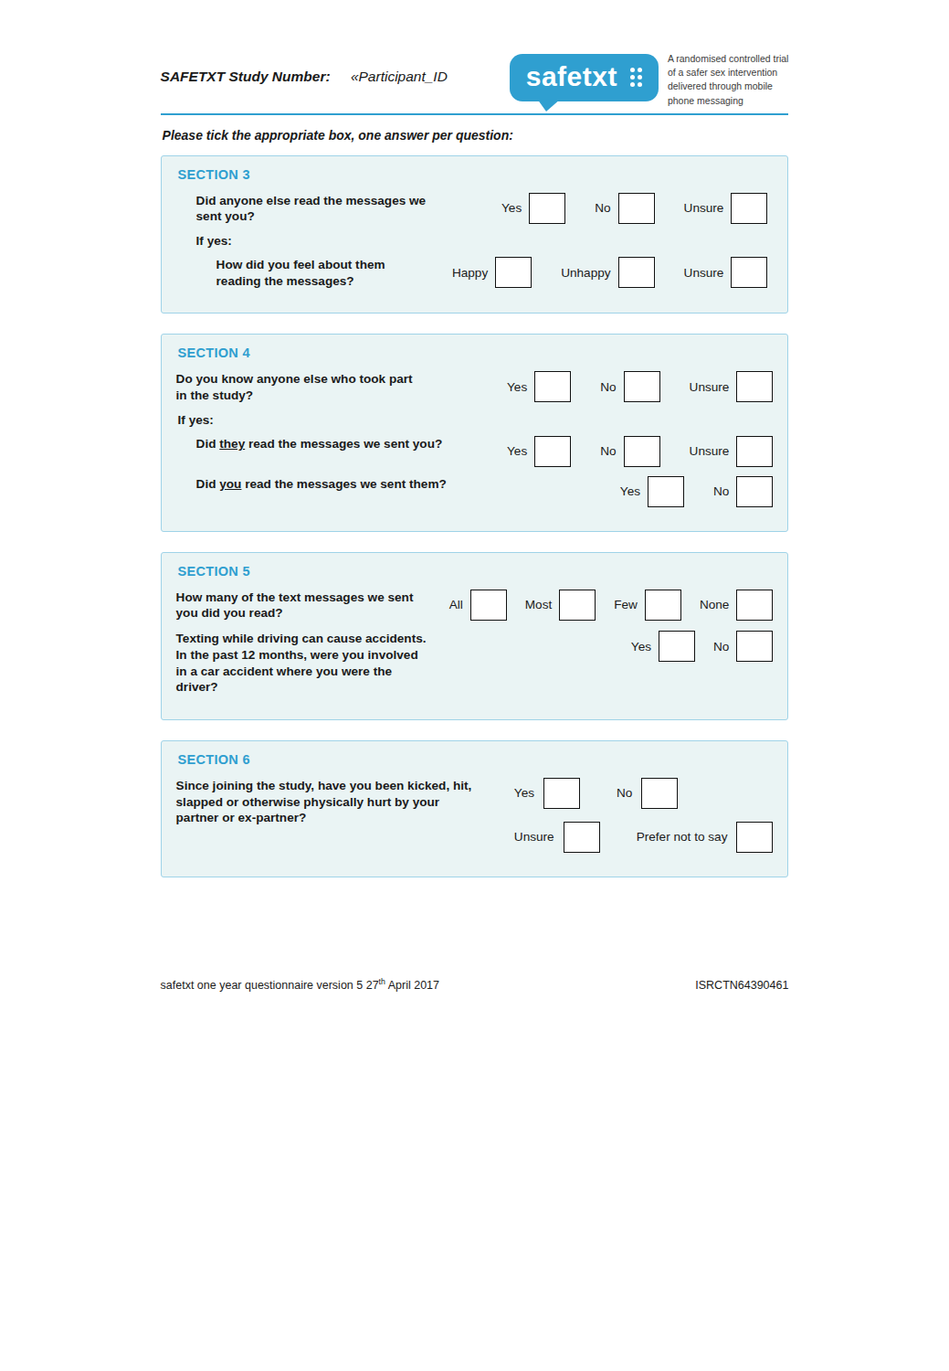SAFETXT Study Number: «Participant_ID
safetxt
A randomised controlled trial
of a safer sex intervention
delivered through mobile
phone messaging
Please tick the appropriate box, one answer per question:
SECTION 3
Did anyone else read the messages we
sent you?
Yes
No
Unsure
If yes:
How did you feel about them
reading the messages?
Happy
Unhappy
Unsure
SECTION 4
Do you know anyone else who took part
in the study?
Yes
No
Unsure
If yes:
Did they read the messages we sent you?
Yes
No
Unsure
Did you read the messages we sent them?
Yes
No
SECTION 5
How many of the text messages we sent
you did you read?
All
Most
Few
None
Texting while driving can cause accidents.
In the past 12 months, were you involved
in a car accident where you were the
driver?
Yes
No
SECTION 6
Since joining the study, have you been kicked, hit,
slapped or otherwise physically hurt by your
partner or ex-partner?
Yes
No
Unsure
Prefer not to say
safetxt one year questionnaire version 5 27th April 2017
ISRCTN64390461